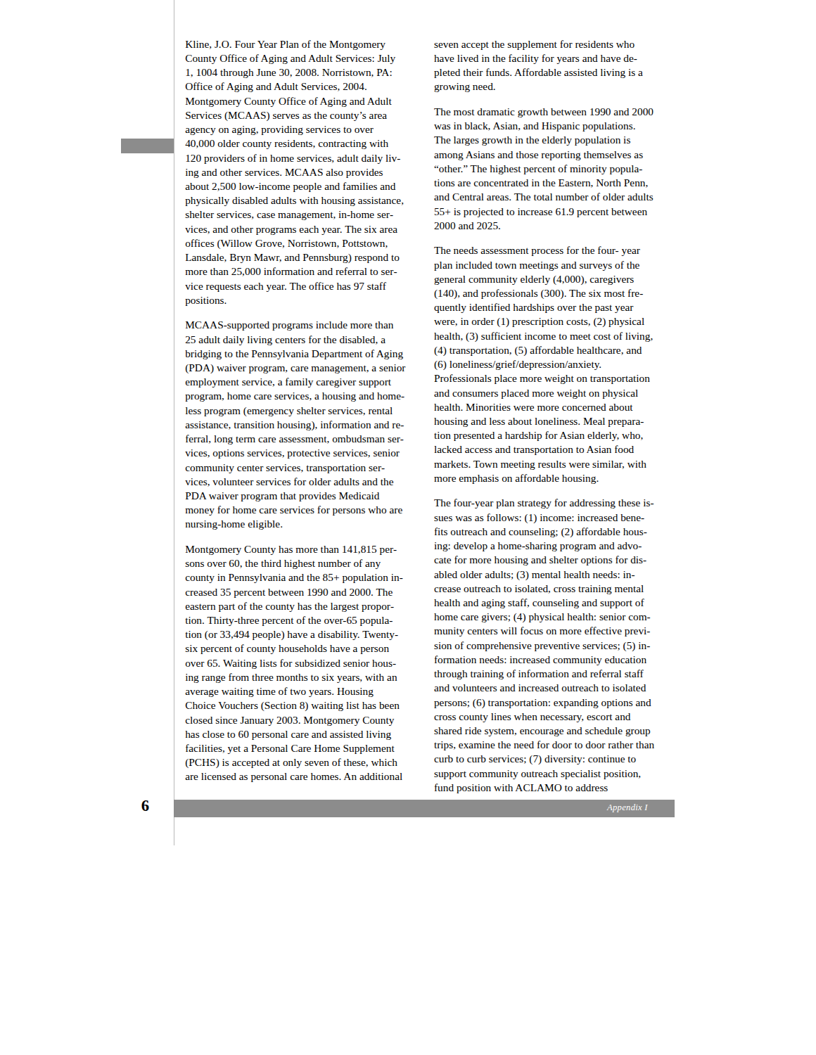Kline, J.O. Four Year Plan of the Montgomery County Office of Aging and Adult Services: July 1, 1004 through June 30, 2008. Norristown, PA: Office of Aging and Adult Services, 2004. Montgomery County Office of Aging and Adult Services (MCAAS) serves as the county’s area agency on aging, providing services to over 40,000 older county residents, contracting with 120 providers of in home services, adult daily living and other services. MCAAS also provides about 2,500 low-income people and families and physically disabled adults with housing assistance, shelter services, case management, in-home services, and other programs each year. The six area offices (Willow Grove, Norristown, Pottstown, Lansdale, Bryn Mawr, and Pennsburg) respond to more than 25,000 information and referral to service requests each year. The office has 97 staff positions.
MCAAS-supported programs include more than 25 adult daily living centers for the disabled, a bridging to the Pennsylvania Department of Aging (PDA) waiver program, care management, a senior employment service, a family caregiver support program, home care services, a housing and homeless program (emergency shelter services, rental assistance, transition housing), information and referral, long term care assessment, ombudsman services, options services, protective services, senior community center services, transportation services, volunteer services for older adults and the PDA waiver program that provides Medicaid money for home care services for persons who are nursing-home eligible.
Montgomery County has more than 141,815 persons over 60, the third highest number of any county in Pennsylvania and the 85+ population increased 35 percent between 1990 and 2000. The eastern part of the county has the largest proportion. Thirty-three percent of the over-65 population (or 33,494 people) have a disability. Twenty-six percent of county households have a person over 65. Waiting lists for subsidized senior housing range from three months to six years, with an average waiting time of two years. Housing Choice Vouchers (Section 8) waiting list has been closed since January 2003. Montgomery County has close to 60 personal care and assisted living facilities, yet a Personal Care Home Supplement (PCHS) is accepted at only seven of these, which are licensed as personal care homes. An additional seven accept the supplement for residents who have lived in the facility for years and have depleted their funds. Affordable assisted living is a growing need.
The most dramatic growth between 1990 and 2000 was in black, Asian, and Hispanic populations. The larges growth in the elderly population is among Asians and those reporting themselves as “other.” The highest percent of minority populations are concentrated in the Eastern, North Penn, and Central areas. The total number of older adults 55+ is projected to increase 61.9 percent between 2000 and 2025.
The needs assessment process for the four- year plan included town meetings and surveys of the general community elderly (4,000), caregivers (140), and professionals (300). The six most frequently identified hardships over the past year were, in order (1) prescription costs, (2) physical health, (3) sufficient income to meet cost of living, (4) transportation, (5) affordable healthcare, and (6) loneliness/grief/depression/anxiety. Professionals place more weight on transportation and consumers placed more weight on physical health. Minorities were more concerned about housing and less about loneliness. Meal preparation presented a hardship for Asian elderly, who, lacked access and transportation to Asian food markets. Town meeting results were similar, with more emphasis on affordable housing.
The four-year plan strategy for addressing these issues was as follows: (1) income: increased benefits outreach and counseling; (2) affordable housing: develop a home-sharing program and advocate for more housing and shelter options for disabled older adults; (3) mental health needs: increase outreach to isolated, cross training mental health and aging staff, counseling and support of home care givers; (4) physical health: senior community centers will focus on more effective prevision of comprehensive preventive services; (5) information needs: increased community education through training of information and referral staff and volunteers and increased outreach to isolated persons; (6) transportation: expanding options and cross county lines when necessary, escort and shared ride system, encourage and schedule group trips, examine the need for door to door rather than curb to curb services; (7) diversity: continue to support community outreach specialist position, fund position with ACLAMO to address
6
Appendix I